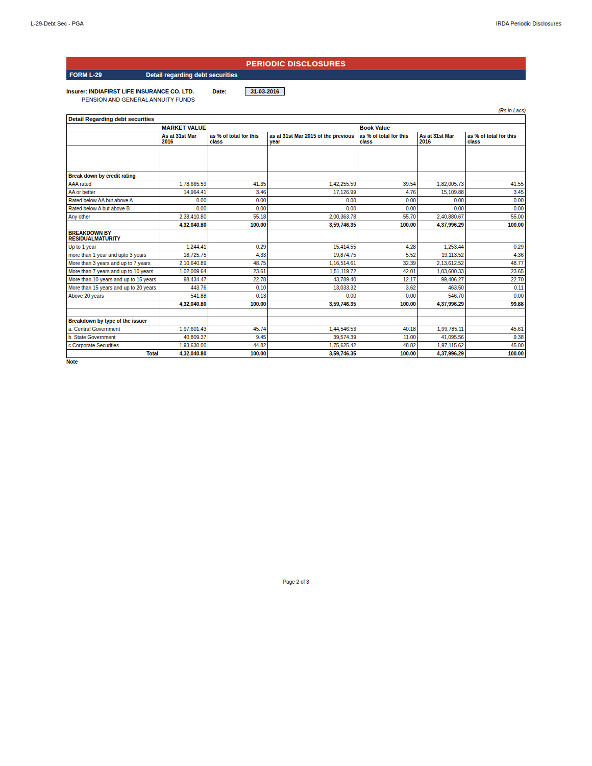L-29-Debt Sec - PGA
IRDA Periodic Disclosures
PERIODIC DISCLOSURES
FORM L-29 Detail regarding debt securities
Insurer: INDIAFIRST LIFE INSURANCE CO. LTD. Date: 31-03-2016
PENSION AND GENERAL ANNUITY FUNDS
(Rs in Lacs)
| Detail Regarding debt securities |
| --- |
| | MARKET VALUE | Book Value |
| | As at 31st Mar 2016 | as % of total for this class | as at 31st Mar 2015 of the previous year | as % of total for this class | As at 31st Mar 2016 | as % of total for this class |
| Break down by credit rating | | | | | | |
| AAA rated | 1,78,665.59 | 41.35 | 1,42,255.59 | 39.54 | 1,82,005.73 | 41.55 |
| AA or better | 14,964.41 | 3.46 | 17,126.99 | 4.76 | 15,109.88 | 3.45 |
| Rated below AA but above A | 0.00 | 0.00 | 0.00 | 0.00 | 0.00 | 0.00 |
| Rated below A but above B | 0.00 | 0.00 | 0.00 | 0.00 | 0.00 | 0.00 |
| Any other | 2,38,410.80 | 55.18 | 2,00,363.78 | 55.70 | 2,40,880.67 | 55.00 |
| | 4,32,040.80 | 100.00 | 3,59,746.35 | 100.00 | 4,37,996.29 | 100.00 |
| BREAKDOWN BY RESIDUALMATURITY | | | | | | |
| Up to 1 year | 1,244.41 | 0.29 | 15,414.55 | 4.28 | 1,253.44 | 0.29 |
| more than 1 year and upto 3 years | 18,725.75 | 4.33 | 19,874.75 | 5.52 | 19,113.52 | 4.36 |
| More than 3 years and up to 7 years | 2,10,640.89 | 48.75 | 1,16,514.61 | 32.39 | 2,13,612.52 | 48.77 |
| More than 7 years and up to 10 years | 1,02,009.64 | 23.61 | 1,51,119.72 | 42.01 | 1,03,600.33 | 23.65 |
| More than 10 years and up to 15 years | 98,434.47 | 22.78 | 43,789.40 | 12.17 | 99,406.27 | 22.70 |
| More than 15 years and up to 20 years | 443.76 | 0.10 | 13,033.32 | 3.62 | 463.50 | 0.11 |
| Above 20 years | 541.88 | 0.13 | 0.00 | 0.00 | 546.70 | 0.00 |
| | 4,32,040.80 | 100.00 | 3,59,746.35 | 100.00 | 4,37,996.29 | 99.88 |
| Breakdown by type of the issuer | | | | | | |
| a. Central Government | 1,97,601.43 | 45.74 | 1,44,546.53 | 40.18 | 1,99,785.11 | 45.61 |
| b. State Government | 40,809.37 | 9.45 | 39,574.39 | 11.00 | 41,095.56 | 9.38 |
| c.Corporate Securities | 1,93,630.00 | 44.82 | 1,75,625.42 | 48.82 | 1,97,115.62 | 45.00 |
| Total | 4,32,040.80 | 100.00 | 3,59,746.35 | 100.00 | 4,37,996.29 | 100.00 |
Note
Page 2 of 3